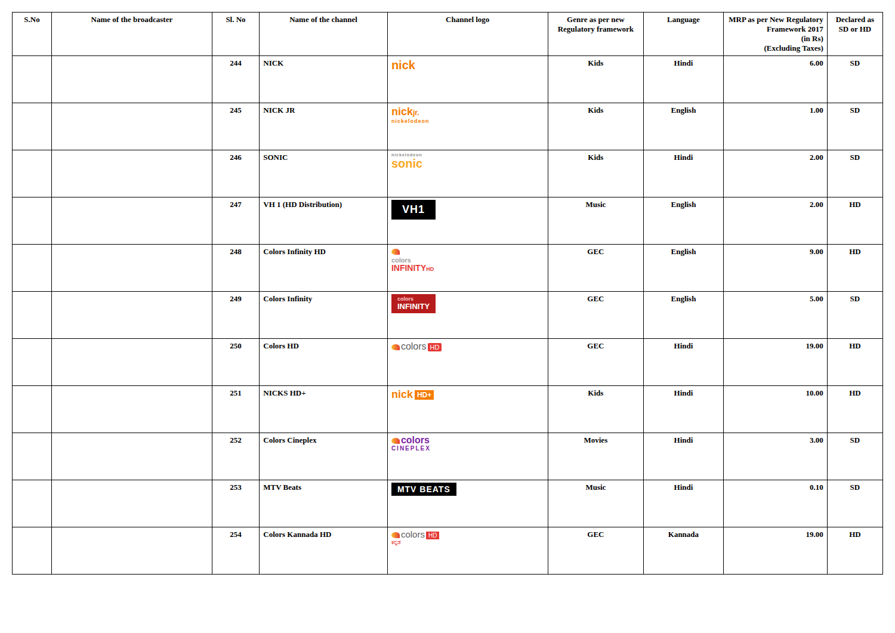| S.No | Name of the broadcaster | Sl. No | Name of the channel | Channel logo | Genre as per new Regulatory framework | Language | MRP as per New Regulatory Framework 2017 (in Rs) (Excluding Taxes) | Declared as SD or HD |
| --- | --- | --- | --- | --- | --- | --- | --- | --- |
| | | 244 | NICK | nick | Kids | Hindi | 6.00 | SD |
| | | 245 | NICK JR | nick jr. nickelodeon | Kids | English | 1.00 | SD |
| | | 246 | SONIC | nickelodeon sonic | Kids | Hindi | 2.00 | SD |
| | | 247 | VH 1 (HD Distribution) | VH1 | Music | English | 2.00 | HD |
| | | 248 | Colors Infinity HD | colors INFINITY HD | GEC | English | 9.00 | HD |
| | | 249 | Colors Infinity | colors INFINITY | GEC | English | 5.00 | SD |
| | | 250 | Colors HD | colors HD | GEC | Hindi | 19.00 | HD |
| | | 251 | NICKS HD+ | nick HD+ | Kids | Hindi | 10.00 | HD |
| | | 252 | Colors Cineplex | colors CINEPLEX | Movies | Hindi | 3.00 | SD |
| | | 253 | MTV Beats | MTV BEATS | Music | Hindi | 0.10 | SD |
| | | 254 | Colors Kannada HD | colors HD ಕನ್ನಡ | GEC | Kannada | 19.00 | HD |